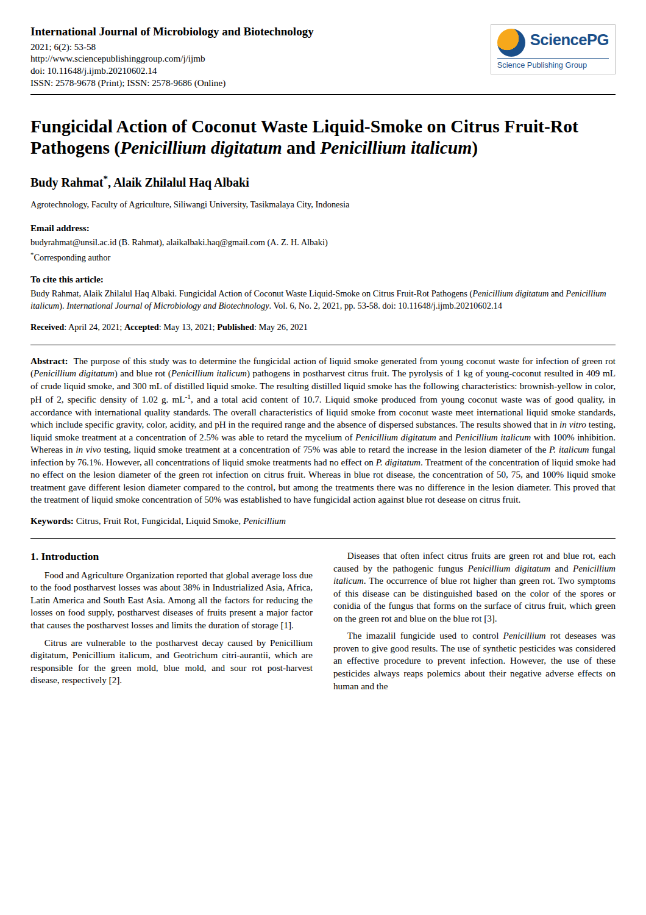International Journal of Microbiology and Biotechnology
2021; 6(2): 53-58
http://www.sciencepublishinggroup.com/j/ijmb
doi: 10.11648/j.ijmb.20210602.14
ISSN: 2578-9678 (Print); ISSN: 2578-9686 (Online)
SciencePG
Science Publishing Group
Fungicidal Action of Coconut Waste Liquid-Smoke on Citrus Fruit-Rot Pathogens (Penicillium digitatum and Penicillium italicum)
Budy Rahmat*, Alaik Zhilalul Haq Albaki
Agrotechnology, Faculty of Agriculture, Siliwangi University, Tasikmalaya City, Indonesia
Email address:
budyrahmat@unsil.ac.id (B. Rahmat), alaikalbaki.haq@gmail.com (A. Z. H. Albaki)
*Corresponding author
To cite this article:
Budy Rahmat, Alaik Zhilalul Haq Albaki. Fungicidal Action of Coconut Waste Liquid-Smoke on Citrus Fruit-Rot Pathogens (Penicillium digitatum and Penicillium italicum). International Journal of Microbiology and Biotechnology. Vol. 6, No. 2, 2021, pp. 53-58. doi: 10.11648/j.ijmb.20210602.14
Received: April 24, 2021; Accepted: May 13, 2021; Published: May 26, 2021
Abstract: The purpose of this study was to determine the fungicidal action of liquid smoke generated from young coconut waste for infection of green rot (Penicillium digitatum) and blue rot (Penicillium italicum) pathogens in postharvest citrus fruit. The pyrolysis of 1 kg of young-coconut resulted in 409 mL of crude liquid smoke, and 300 mL of distilled liquid smoke. The resulting distilled liquid smoke has the following characteristics: brownish-yellow in color, pH of 2, specific density of 1.02 g. mL-1, and a total acid content of 10.7. Liquid smoke produced from young coconut waste was of good quality, in accordance with international quality standards. The overall characteristics of liquid smoke from coconut waste meet international liquid smoke standards, which include specific gravity, color, acidity, and pH in the required range and the absence of dispersed substances. The results showed that in in vitro testing, liquid smoke treatment at a concentration of 2.5% was able to retard the mycelium of Penicillium digitatum and Penicillium italicum with 100% inhibition. Whereas in in vivo testing, liquid smoke treatment at a concentration of 75% was able to retard the increase in the lesion diameter of the P. italicum fungal infection by 76.1%. However, all concentrations of liquid smoke treatments had no effect on P. digitatum. Treatment of the concentration of liquid smoke had no effect on the lesion diameter of the green rot infection on citrus fruit. Whereas in blue rot disease, the concentration of 50, 75, and 100% liquid smoke treatment gave different lesion diameter compared to the control, but among the treatments there was no difference in the lesion diameter. This proved that the treatment of liquid smoke concentration of 50% was established to have fungicidal action against blue rot desease on citrus fruit.
Keywords: Citrus, Fruit Rot, Fungicidal, Liquid Smoke, Penicillium
1. Introduction
Food and Agriculture Organization reported that global average loss due to the food postharvest losses was about 38% in Industrialized Asia, Africa, Latin America and South East Asia. Among all the factors for reducing the losses on food supply, postharvest diseases of fruits present a major factor that causes the postharvest losses and limits the duration of storage [1].
Citrus are vulnerable to the postharvest decay caused by Penicillium digitatum, Penicillium italicum, and Geotrichum citri-aurantii, which are responsible for the green mold, blue mold, and sour rot post-harvest disease, respectively [2].
Diseases that often infect citrus fruits are green rot and blue rot, each caused by the pathogenic fungus Penicillium digitatum and Penicillium italicum. The occurrence of blue rot higher than green rot. Two symptoms of this disease can be distinguished based on the color of the spores or conidia of the fungus that forms on the surface of citrus fruit, which green on the green rot and blue on the blue rot [3].
The imazalil fungicide used to control Penicillium rot deseases was proven to give good results. The use of synthetic pesticides was considered an effective procedure to prevent infection. However, the use of these pesticides always reaps polemics about their negative adverse effects on human and the